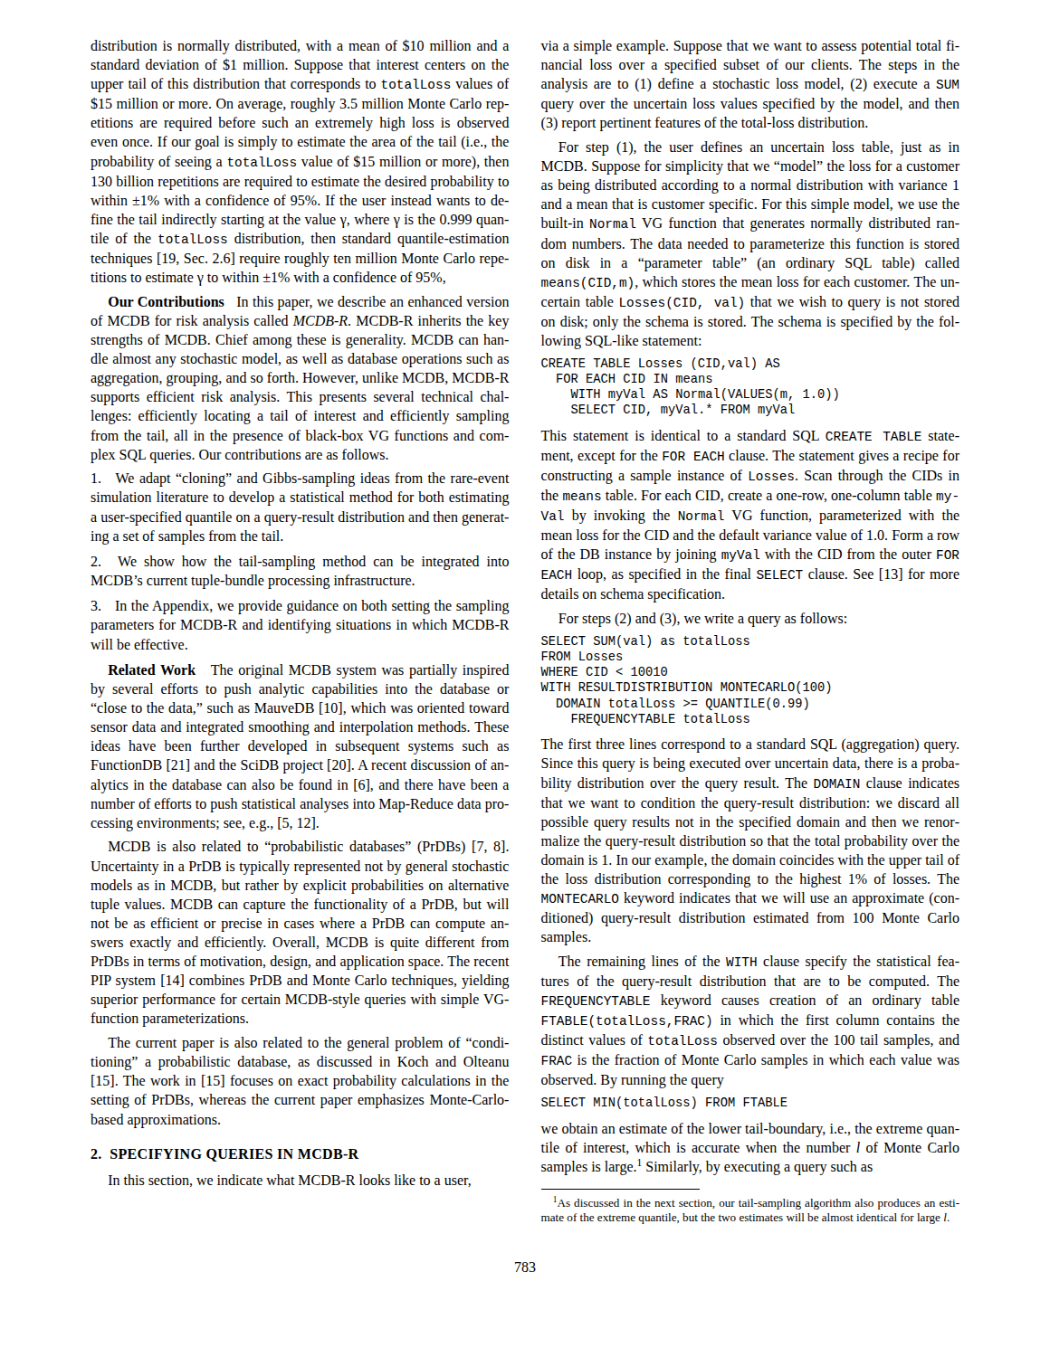distribution is normally distributed, with a mean of $10 million and a standard deviation of $1 million. Suppose that interest centers on the upper tail of this distribution that corresponds to totalLoss values of $15 million or more. On average, roughly 3.5 million Monte Carlo repetitions are required before such an extremely high loss is observed even once. If our goal is simply to estimate the area of the tail (i.e., the probability of seeing a totalLoss value of $15 million or more), then 130 billion repetitions are required to estimate the desired probability to within ±1% with a confidence of 95%. If the user instead wants to define the tail indirectly starting at the value γ, where γ is the 0.999 quantile of the totalLoss distribution, then standard quantile-estimation techniques [19, Sec. 2.6] require roughly ten million Monte Carlo repetitions to estimate γ to within ±1% with a confidence of 95%,
Our Contributions In this paper, we describe an enhanced version of MCDB for risk analysis called MCDB-R. MCDB-R inherits the key strengths of MCDB. Chief among these is generality. MCDB can handle almost any stochastic model, as well as database operations such as aggregation, grouping, and so forth. However, unlike MCDB, MCDB-R supports efficient risk analysis. This presents several technical challenges: efficiently locating a tail of interest and efficiently sampling from the tail, all in the presence of black-box VG functions and complex SQL queries. Our contributions are as follows.
1. We adapt “cloning” and Gibbs-sampling ideas from the rare-event simulation literature to develop a statistical method for both estimating a user-specified quantile on a query-result distribution and then generating a set of samples from the tail.
2. We show how the tail-sampling method can be integrated into MCDB’s current tuple-bundle processing infrastructure.
3. In the Appendix, we provide guidance on both setting the sampling parameters for MCDB-R and identifying situations in which MCDB-R will be effective.
Related Work The original MCDB system was partially inspired by several efforts to push analytic capabilities into the database or “close to the data,” such as MauveDB [10], which was oriented toward sensor data and integrated smoothing and interpolation methods. These ideas have been further developed in subsequent systems such as FunctionDB [21] and the SciDB project [20]. A recent discussion of analytics in the database can also be found in [6], and there have been a number of efforts to push statistical analyses into Map-Reduce data processing environments; see, e.g., [5, 12].
MCDB is also related to “probabilistic databases” (PrDBs) [7, 8]. Uncertainty in a PrDB is typically represented not by general stochastic models as in MCDB, but rather by explicit probabilities on alternative tuple values. MCDB can capture the functionality of a PrDB, but will not be as efficient or precise in cases where a PrDB can compute answers exactly and efficiently. Overall, MCDB is quite different from PrDBs in terms of motivation, design, and application space. The recent PIP system [14] combines PrDB and Monte Carlo techniques, yielding superior performance for certain MCDB-style queries with simple VG-function parameterizations.
The current paper is also related to the general problem of “conditioning” a probabilistic database, as discussed in Koch and Olteanu [15]. The work in [15] focuses on exact probability calculations in the setting of PrDBs, whereas the current paper emphasizes Monte-Carlo-based approximations.
2. SPECIFYING QUERIES IN MCDB-R
In this section, we indicate what MCDB-R looks like to a user,
via a simple example. Suppose that we want to assess potential total financial loss over a specified subset of our clients. The steps in the analysis are to (1) define a stochastic loss model, (2) execute a SUM query over the uncertain loss values specified by the model, and then (3) report pertinent features of the total-loss distribution.
For step (1), the user defines an uncertain loss table, just as in MCDB. Suppose for simplicity that we “model” the loss for a customer as being distributed according to a normal distribution with variance 1 and a mean that is customer specific. For this simple model, we use the built-in Normal VG function that generates normally distributed random numbers. The data needed to parameterize this function is stored on disk in a “parameter table” (an ordinary SQL table) called means(CID,m), which stores the mean loss for each customer. The uncertain table Losses(CID, val) that we wish to query is not stored on disk; only the schema is stored. The schema is specified by the following SQL-like statement:
CREATE TABLE Losses (CID,val) AS
  FOR EACH CID IN means
    WITH myVal AS Normal(VALUES(m, 1.0))
    SELECT CID, myVal.* FROM myVal
This statement is identical to a standard SQL CREATE TABLE statement, except for the FOR EACH clause. The statement gives a recipe for constructing a sample instance of Losses. Scan through the CIDs in the means table. For each CID, create a one-row, one-column table myVal by invoking the Normal VG function, parameterized with the mean loss for the CID and the default variance value of 1.0. Form a row of the DB instance by joining myVal with the CID from the outer FOR EACH loop, as specified in the final SELECT clause. See [13] for more details on schema specification.
For steps (2) and (3), we write a query as follows:
SELECT SUM(val) as totalLoss
FROM Losses
WHERE CID < 10010
WITH RESULTDISTRIBUTION MONTECARLO(100)
  DOMAIN totalLoss >= QUANTILE(0.99)
    FREQUENCYTABLE totalLoss
The first three lines correspond to a standard SQL (aggregation) query. Since this query is being executed over uncertain data, there is a probability distribution over the query result. The DOMAIN clause indicates that we want to condition the query-result distribution: we discard all possible query results not in the specified domain and then we renormalize the query-result distribution so that the total probability over the domain is 1. In our example, the domain coincides with the upper tail of the loss distribution corresponding to the highest 1% of losses. The MONTECARLO keyword indicates that we will use an approximate (conditioned) query-result distribution estimated from 100 Monte Carlo samples.
The remaining lines of the WITH clause specify the statistical features of the query-result distribution that are to be computed. The FREQUENCYTABLE keyword causes creation of an ordinary table FTABLE(totalLoss,FRAC) in which the first column contains the distinct values of totalLoss observed over the 100 tail samples, and FRAC is the fraction of Monte Carlo samples in which each value was observed. By running the query
SELECT MIN(totalLoss) FROM FTABLE
we obtain an estimate of the lower tail-boundary, i.e., the extreme quantile of interest, which is accurate when the number l of Monte Carlo samples is large.1 Similarly, by executing a query such as
1As discussed in the next section, our tail-sampling algorithm also produces an estimate of the extreme quantile, but the two estimates will be almost identical for large l.
783